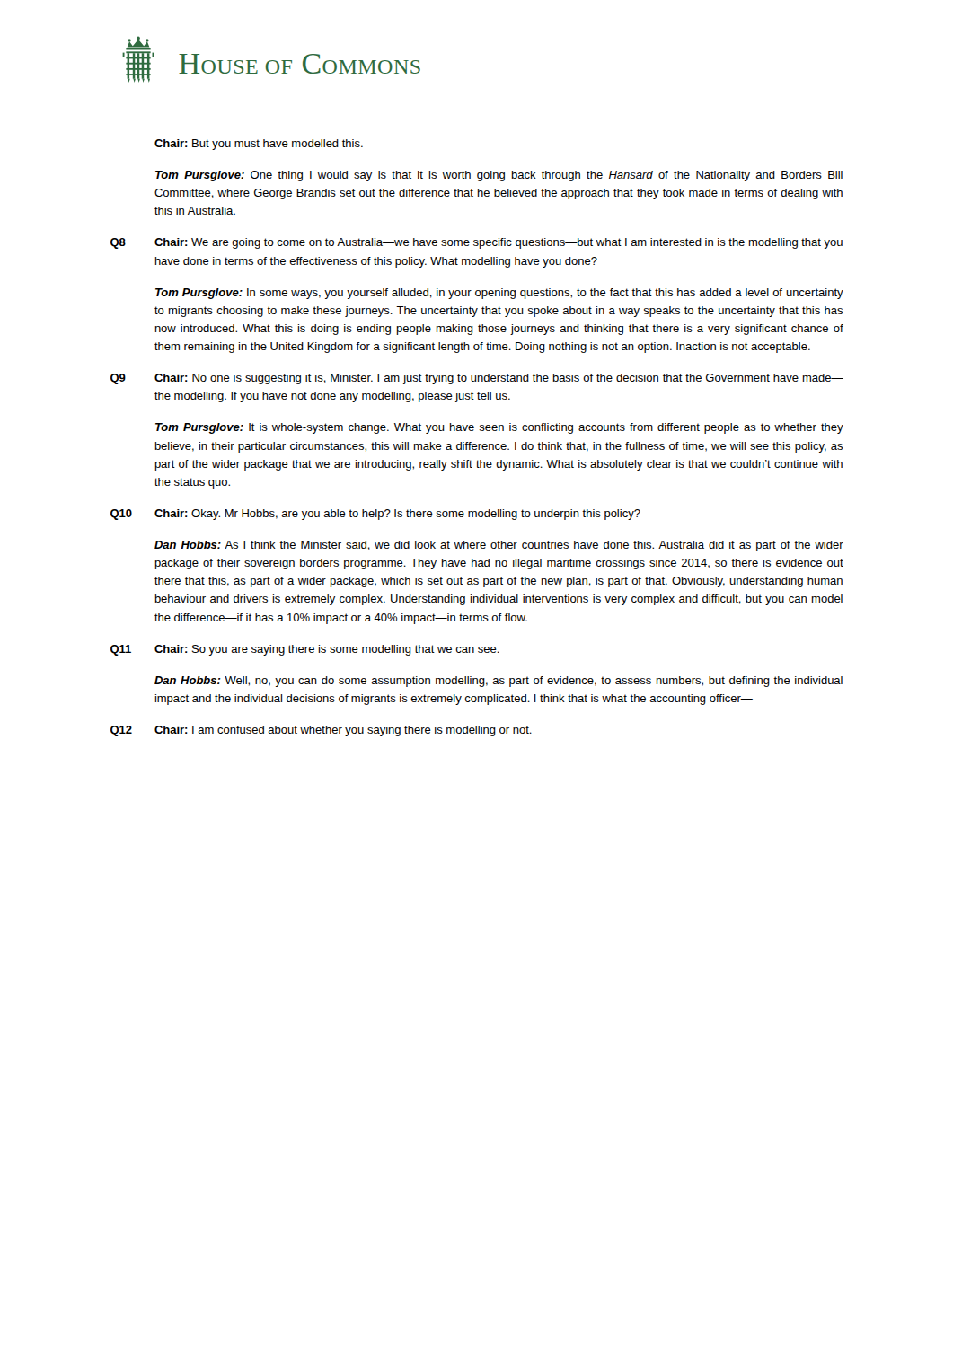HOUSE OF COMMONS
Chair: But you must have modelled this.
Tom Pursglove: One thing I would say is that it is worth going back through the Hansard of the Nationality and Borders Bill Committee, where George Brandis set out the difference that he believed the approach that they took made in terms of dealing with this in Australia.
Q8
Chair: We are going to come on to Australia—we have some specific questions—but what I am interested in is the modelling that you have done in terms of the effectiveness of this policy. What modelling have you done?
Tom Pursglove: In some ways, you yourself alluded, in your opening questions, to the fact that this has added a level of uncertainty to migrants choosing to make these journeys. The uncertainty that you spoke about in a way speaks to the uncertainty that this has now introduced. What this is doing is ending people making those journeys and thinking that there is a very significant chance of them remaining in the United Kingdom for a significant length of time. Doing nothing is not an option. Inaction is not acceptable.
Q9
Chair: No one is suggesting it is, Minister. I am just trying to understand the basis of the decision that the Government have made—the modelling. If you have not done any modelling, please just tell us.
Tom Pursglove: It is whole-system change. What you have seen is conflicting accounts from different people as to whether they believe, in their particular circumstances, this will make a difference. I do think that, in the fullness of time, we will see this policy, as part of the wider package that we are introducing, really shift the dynamic. What is absolutely clear is that we couldn’t continue with the status quo.
Q10
Chair: Okay. Mr Hobbs, are you able to help? Is there some modelling to underpin this policy?
Dan Hobbs: As I think the Minister said, we did look at where other countries have done this. Australia did it as part of the wider package of their sovereign borders programme. They have had no illegal maritime crossings since 2014, so there is evidence out there that this, as part of a wider package, which is set out as part of the new plan, is part of that. Obviously, understanding human behaviour and drivers is extremely complex. Understanding individual interventions is very complex and difficult, but you can model the difference—if it has a 10% impact or a 40% impact—in terms of flow.
Q11
Chair: So you are saying there is some modelling that we can see.
Dan Hobbs: Well, no, you can do some assumption modelling, as part of evidence, to assess numbers, but defining the individual impact and the individual decisions of migrants is extremely complicated. I think that is what the accounting officer—
Q12
Chair: I am confused about whether you saying there is modelling or not.